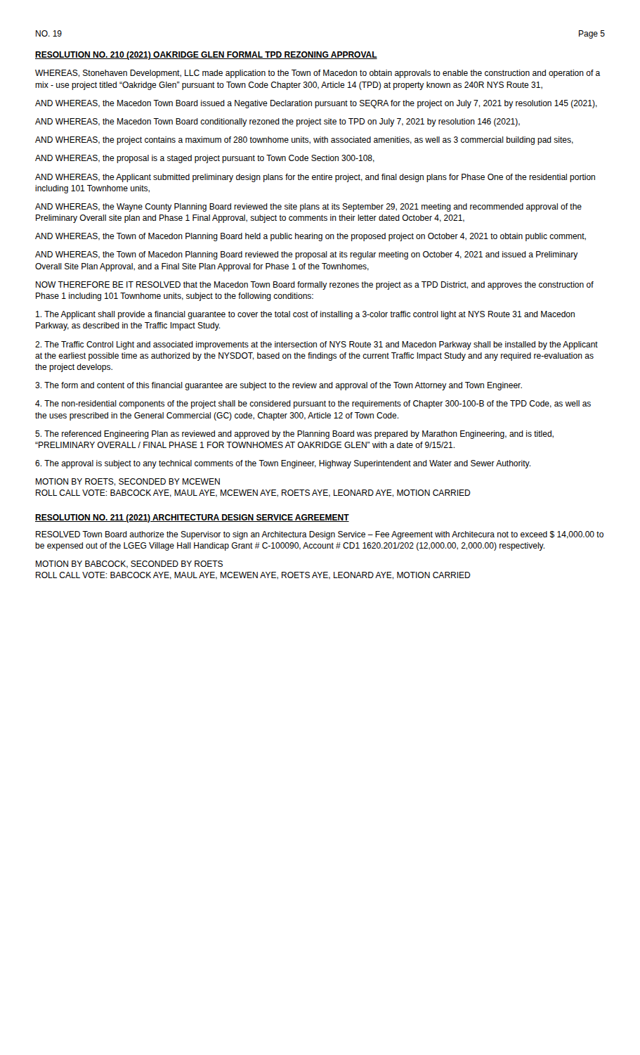NO. 19 Page 5
RESOLUTION NO. 210 (2021) OAKRIDGE GLEN FORMAL TPD REZONING APPROVAL
WHEREAS, Stonehaven Development, LLC made application to the Town of Macedon to obtain approvals to enable the construction and operation of a mix - use project titled “Oakridge Glen” pursuant to Town Code Chapter 300, Article 14 (TPD) at property known as 240R NYS Route 31,
AND WHEREAS, the Macedon Town Board issued a Negative Declaration pursuant to SEQRA for the project on July 7, 2021 by resolution 145 (2021),
AND WHEREAS, the Macedon Town Board conditionally rezoned the project site to TPD on July 7, 2021 by resolution 146 (2021),
AND WHEREAS, the project contains a maximum of 280 townhome units, with associated amenities, as well as 3 commercial building pad sites,
AND WHEREAS, the proposal is a staged project pursuant to Town Code Section 300-108,
AND WHEREAS, the Applicant submitted preliminary design plans for the entire project, and final design plans for Phase One of the residential portion including 101 Townhome units,
AND WHEREAS, the Wayne County Planning Board reviewed the site plans at its September 29, 2021 meeting and recommended approval of the Preliminary Overall site plan and Phase 1 Final Approval, subject to comments in their letter dated October 4, 2021,
AND WHEREAS, the Town of Macedon Planning Board held a public hearing on the proposed project on October 4, 2021 to obtain public comment,
AND WHEREAS, the Town of Macedon Planning Board reviewed the proposal at its regular meeting on October 4, 2021 and issued a Preliminary Overall Site Plan Approval, and a Final Site Plan Approval for Phase 1 of the Townhomes,
NOW THEREFORE BE IT RESOLVED that the Macedon Town Board formally rezones the project as a TPD District, and approves the construction of Phase 1 including 101 Townhome units, subject to the following conditions:
1. The Applicant shall provide a financial guarantee to cover the total cost of installing a 3-color traffic control light at NYS Route 31 and Macedon Parkway, as described in the Traffic Impact Study.
2. The Traffic Control Light and associated improvements at the intersection of NYS Route 31 and Macedon Parkway shall be installed by the Applicant at the earliest possible time as authorized by the NYSDOT, based on the findings of the current Traffic Impact Study and any required re-evaluation as the project develops.
3. The form and content of this financial guarantee are subject to the review and approval of the Town Attorney and Town Engineer.
4. The non-residential components of the project shall be considered pursuant to the requirements of Chapter 300-100-B of the TPD Code, as well as the uses prescribed in the General Commercial (GC) code, Chapter 300, Article 12 of Town Code.
5. The referenced Engineering Plan as reviewed and approved by the Planning Board was prepared by Marathon Engineering, and is titled, “PRELIMINARY OVERALL / FINAL PHASE 1 FOR TOWNHOMES AT OAKRIDGE GLEN” with a date of 9/15/21.
6. The approval is subject to any technical comments of the Town Engineer, Highway Superintendent and Water and Sewer Authority.
MOTION BY ROETS, SECONDED BY MCEWEN
ROLL CALL VOTE: BABCOCK AYE, MAUL AYE, MCEWEN AYE, ROETS AYE, LEONARD AYE, MOTION CARRIED
RESOLUTION NO. 211 (2021) ARCHITECTURA DESIGN SERVICE AGREEMENT
RESOLVED Town Board authorize the Supervisor to sign an Architectura Design Service – Fee Agreement with Architecura not to exceed $ 14,000.00 to be expensed out of the LGEG Village Hall Handicap Grant # C-100090, Account # CD1 1620.201/202 (12,000.00, 2,000.00) respectively.
MOTION BY BABCOCK, SECONDED BY ROETS
ROLL CALL VOTE: BABCOCK AYE, MAUL AYE, MCEWEN AYE, ROETS AYE, LEONARD AYE, MOTION CARRIED